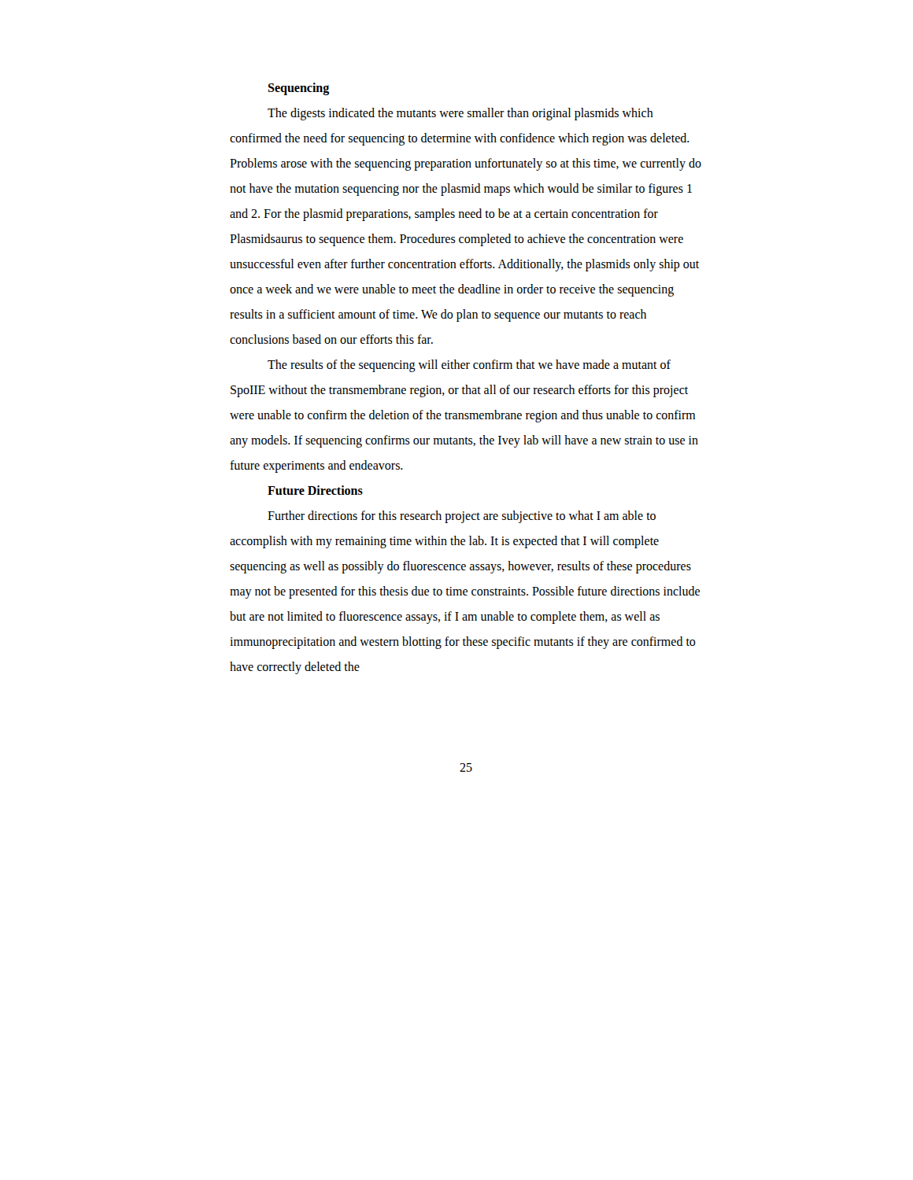Sequencing
The digests indicated the mutants were smaller than original plasmids which confirmed the need for sequencing to determine with confidence which region was deleted. Problems arose with the sequencing preparation unfortunately so at this time, we currently do not have the mutation sequencing nor the plasmid maps which would be similar to figures 1 and 2. For the plasmid preparations, samples need to be at a certain concentration for Plasmidsaurus to sequence them. Procedures completed to achieve the concentration were unsuccessful even after further concentration efforts. Additionally, the plasmids only ship out once a week and we were unable to meet the deadline in order to receive the sequencing results in a sufficient amount of time. We do plan to sequence our mutants to reach conclusions based on our efforts this far.
The results of the sequencing will either confirm that we have made a mutant of SpoIIE without the transmembrane region, or that all of our research efforts for this project were unable to confirm the deletion of the transmembrane region and thus unable to confirm any models. If sequencing confirms our mutants, the Ivey lab will have a new strain to use in future experiments and endeavors.
Future Directions
Further directions for this research project are subjective to what I am able to accomplish with my remaining time within the lab. It is expected that I will complete sequencing as well as possibly do fluorescence assays, however, results of these procedures may not be presented for this thesis due to time constraints. Possible future directions include but are not limited to fluorescence assays, if I am unable to complete them, as well as immunoprecipitation and western blotting for these specific mutants if they are confirmed to have correctly deleted the
25